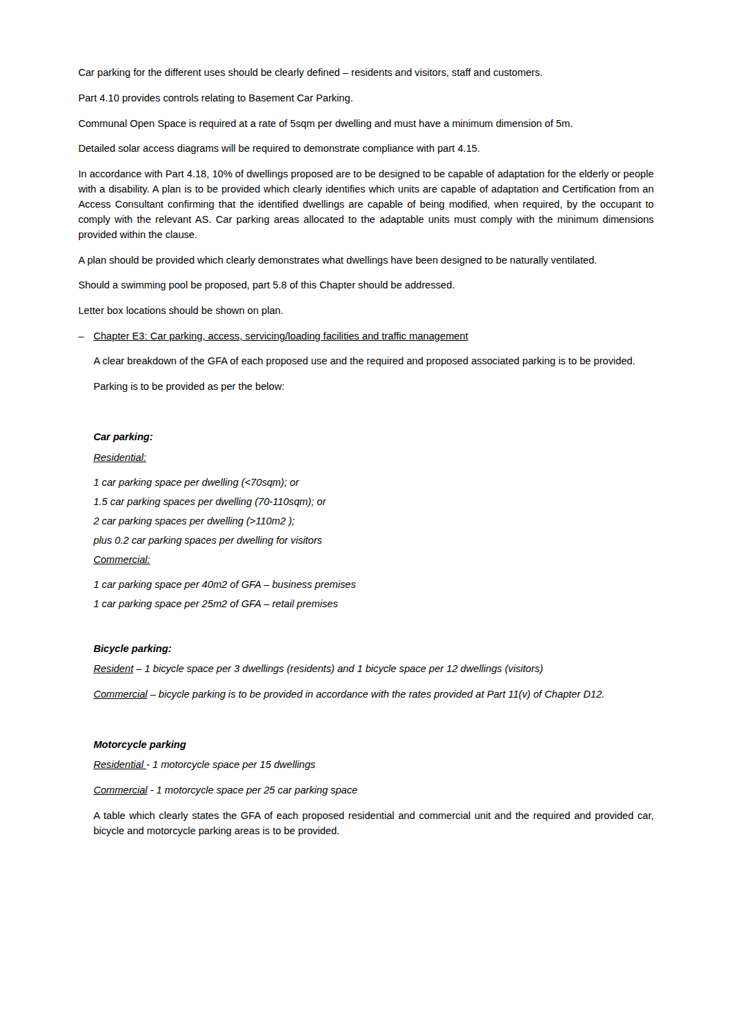Car parking for the different uses should be clearly defined – residents and visitors, staff and customers.
Part 4.10 provides controls relating to Basement Car Parking.
Communal Open Space is required at a rate of 5sqm per dwelling and must have a minimum dimension of 5m.
Detailed solar access diagrams will be required to demonstrate compliance with part 4.15.
In accordance with Part 4.18, 10% of dwellings proposed are to be designed to be capable of adaptation for the elderly or people with a disability. A plan is to be provided which clearly identifies which units are capable of adaptation and Certification from an Access Consultant confirming that the identified dwellings are capable of being modified, when required, by the occupant to comply with the relevant AS. Car parking areas allocated to the adaptable units must comply with the minimum dimensions provided within the clause.
A plan should be provided which clearly demonstrates what dwellings have been designed to be naturally ventilated.
Should a swimming pool be proposed, part 5.8 of this Chapter should be addressed.
Letter box locations should be shown on plan.
Chapter E3: Car parking, access, servicing/loading facilities and traffic management
A clear breakdown of the GFA of each proposed use and the required and proposed associated parking is to be provided.
Parking is to be provided as per the below:
Car parking:
Residential:
1 car parking space per dwelling (<70sqm); or
1.5 car parking spaces per dwelling (70-110sqm); or
2 car parking spaces per dwelling (>110m2 );
plus 0.2 car parking spaces per dwelling for visitors
Commercial:
1 car parking space per 40m2 of GFA – business premises
1 car parking space per 25m2 of GFA – retail premises
Bicycle parking:
Resident – 1 bicycle space per 3 dwellings (residents) and 1 bicycle space per 12 dwellings (visitors)
Commercial – bicycle parking is to be provided in accordance with the rates provided at Part 11(v) of Chapter D12.
Motorcycle parking
Residential - 1 motorcycle space per 15 dwellings
Commercial - 1 motorcycle space per 25 car parking space
A table which clearly states the GFA of each proposed residential and commercial unit and the required and provided car, bicycle and motorcycle parking areas is to be provided.